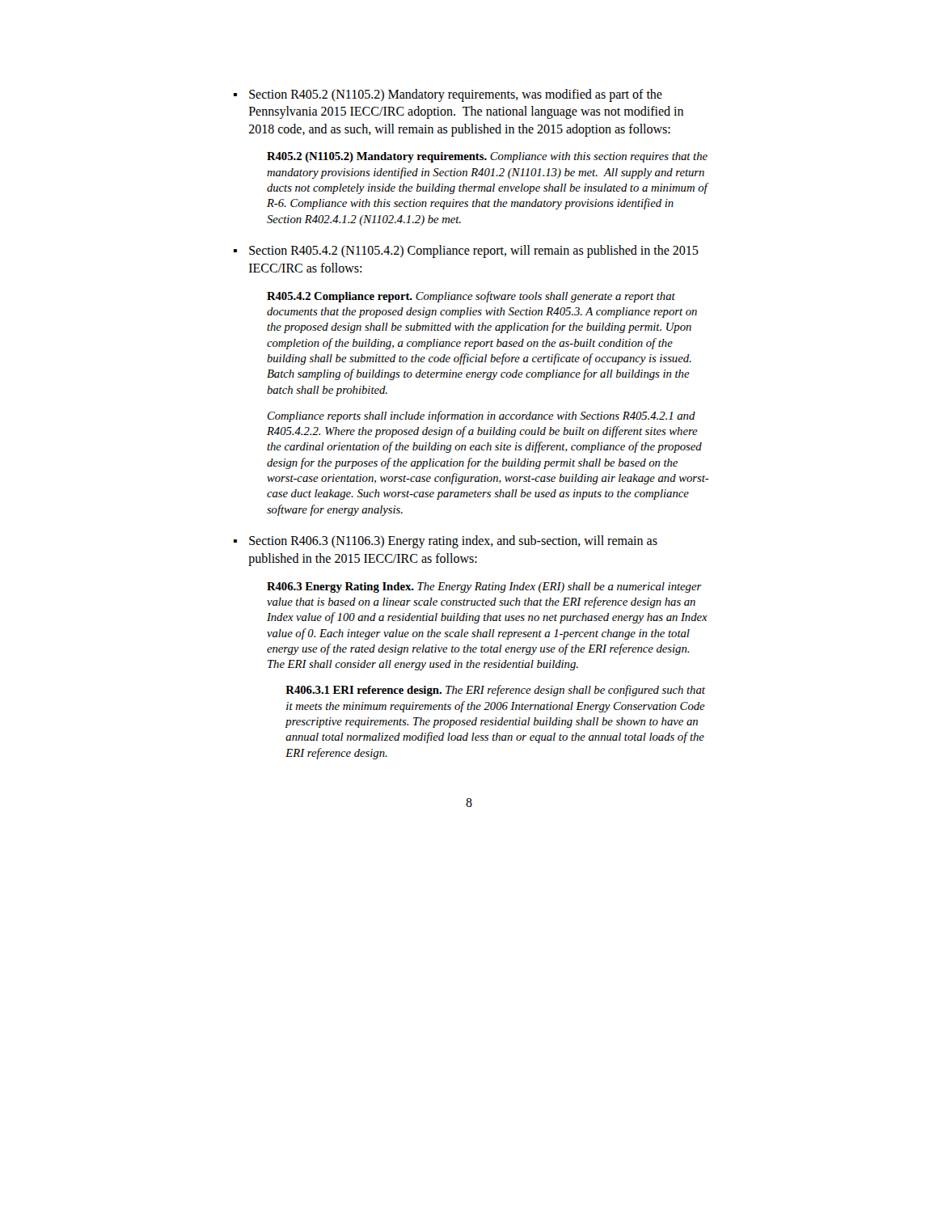Section R405.2 (N1105.2) Mandatory requirements, was modified as part of the Pennsylvania 2015 IECC/IRC adoption. The national language was not modified in 2018 code, and as such, will remain as published in the 2015 adoption as follows:
R405.2 (N1105.2) Mandatory requirements. Compliance with this section requires that the mandatory provisions identified in Section R401.2 (N1101.13) be met. All supply and return ducts not completely inside the building thermal envelope shall be insulated to a minimum of R-6. Compliance with this section requires that the mandatory provisions identified in Section R402.4.1.2 (N1102.4.1.2) be met.
Section R405.4.2 (N1105.4.2) Compliance report, will remain as published in the 2015 IECC/IRC as follows:
R405.4.2 Compliance report. Compliance software tools shall generate a report that documents that the proposed design complies with Section R405.3. A compliance report on the proposed design shall be submitted with the application for the building permit. Upon completion of the building, a compliance report based on the as-built condition of the building shall be submitted to the code official before a certificate of occupancy is issued. Batch sampling of buildings to determine energy code compliance for all buildings in the batch shall be prohibited.
Compliance reports shall include information in accordance with Sections R405.4.2.1 and R405.4.2.2. Where the proposed design of a building could be built on different sites where the cardinal orientation of the building on each site is different, compliance of the proposed design for the purposes of the application for the building permit shall be based on the worst-case orientation, worst-case configuration, worst-case building air leakage and worst-case duct leakage. Such worst-case parameters shall be used as inputs to the compliance software for energy analysis.
Section R406.3 (N1106.3) Energy rating index, and sub-section, will remain as published in the 2015 IECC/IRC as follows:
R406.3 Energy Rating Index. The Energy Rating Index (ERI) shall be a numerical integer value that is based on a linear scale constructed such that the ERI reference design has an Index value of 100 and a residential building that uses no net purchased energy has an Index value of 0. Each integer value on the scale shall represent a 1-percent change in the total energy use of the rated design relative to the total energy use of the ERI reference design. The ERI shall consider all energy used in the residential building.
R406.3.1 ERI reference design. The ERI reference design shall be configured such that it meets the minimum requirements of the 2006 International Energy Conservation Code prescriptive requirements. The proposed residential building shall be shown to have an annual total normalized modified load less than or equal to the annual total loads of the ERI reference design.
8